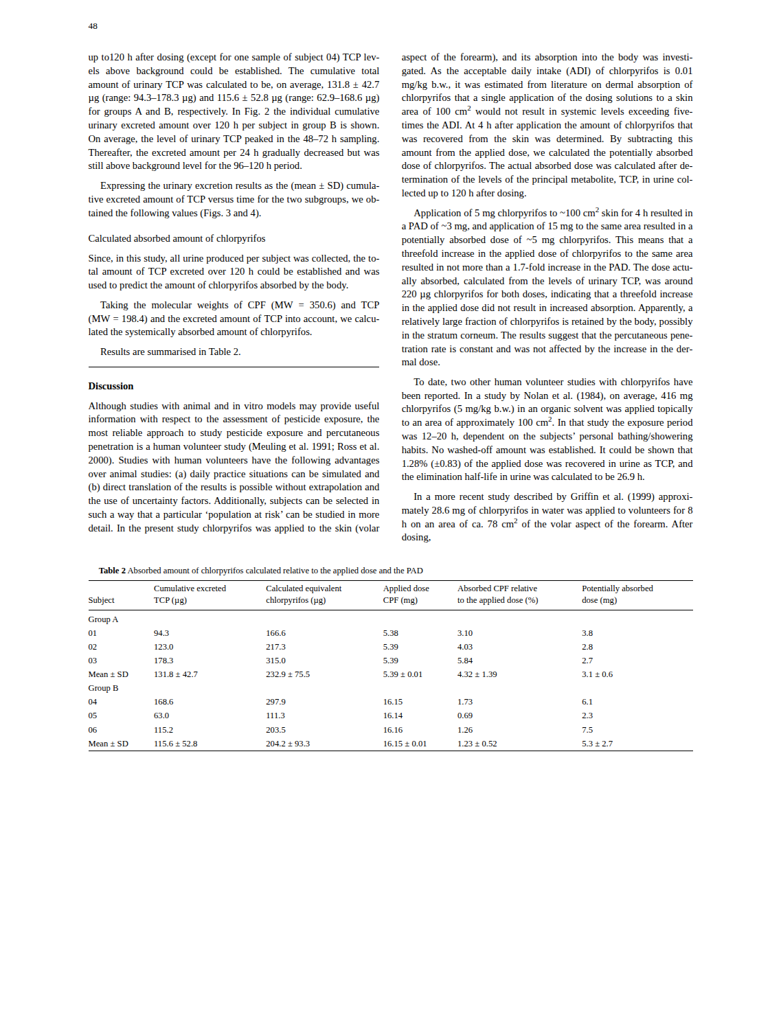48
up to120 h after dosing (except for one sample of subject 04) TCP levels above background could be established. The cumulative total amount of urinary TCP was calculated to be, on average, 131.8 ± 42.7 µg (range: 94.3–178.3 µg) and 115.6 ± 52.8 µg (range: 62.9–168.6 µg) for groups A and B, respectively. In Fig. 2 the individual cumulative urinary excreted amount over 120 h per subject in group B is shown. On average, the level of urinary TCP peaked in the 48–72 h sampling. Thereafter, the excreted amount per 24 h gradually decreased but was still above background level for the 96–120 h period.
Expressing the urinary excretion results as the (mean ± SD) cumulative excreted amount of TCP versus time for the two subgroups, we obtained the following values (Figs. 3 and 4).
Calculated absorbed amount of chlorpyrifos
Since, in this study, all urine produced per subject was collected, the total amount of TCP excreted over 120 h could be established and was used to predict the amount of chlorpyrifos absorbed by the body.
Taking the molecular weights of CPF (MW = 350.6) and TCP (MW = 198.4) and the excreted amount of TCP into account, we calculated the systemically absorbed amount of chlorpyrifos.
Results are summarised in Table 2.
Discussion
Although studies with animal and in vitro models may provide useful information with respect to the assessment of pesticide exposure, the most reliable approach to study pesticide exposure and percutaneous penetration is a human volunteer study (Meuling et al. 1991; Ross et al. 2000). Studies with human volunteers have the following advantages over animal studies: (a) daily practice situations can be simulated and (b) direct translation of the results is possible without extrapolation and the use of uncertainty factors. Additionally, subjects can be selected in such a way that a particular ‘population at risk’ can be studied in more detail. In the present study chlorpyrifos was applied to the skin (volar aspect of the forearm), and its absorption into the body was investigated. As the acceptable daily intake (ADI) of chlorpyrifos is 0.01 mg/kg b.w., it was estimated from literature on dermal absorption of chlorpyrifos that a single application of the dosing solutions to a skin area of 100 cm2 would not result in systemic levels exceeding five-times the ADI. At 4 h after application the amount of chlorpyrifos that was recovered from the skin was determined. By subtracting this amount from the applied dose, we calculated the potentially absorbed dose of chlorpyrifos. The actual absorbed dose was calculated after determination of the levels of the principal metabolite, TCP, in urine collected up to 120 h after dosing.
Application of 5 mg chlorpyrifos to ~100 cm2 skin for 4 h resulted in a PAD of ~3 mg, and application of 15 mg to the same area resulted in a potentially absorbed dose of ~5 mg chlorpyrifos. This means that a threefold increase in the applied dose of chlorpyrifos to the same area resulted in not more than a 1.7-fold increase in the PAD. The dose actually absorbed, calculated from the levels of urinary TCP, was around 220 µg chlorpyrifos for both doses, indicating that a threefold increase in the applied dose did not result in increased absorption. Apparently, a relatively large fraction of chlorpyrifos is retained by the body, possibly in the stratum corneum. The results suggest that the percutaneous penetration rate is constant and was not affected by the increase in the dermal dose.
To date, two other human volunteer studies with chlorpyrifos have been reported. In a study by Nolan et al. (1984), on average, 416 mg chlorpyrifos (5 mg/kg b.w.) in an organic solvent was applied topically to an area of approximately 100 cm2. In that study the exposure period was 12–20 h, dependent on the subjects’ personal bathing/showering habits. No washed-off amount was established. It could be shown that 1.28% (±0.83) of the applied dose was recovered in urine as TCP, and the elimination half-life in urine was calculated to be 26.9 h.
In a more recent study described by Griffin et al. (1999) approximately 28.6 mg of chlorpyrifos in water was applied to volunteers for 8 h on an area of ca. 78 cm2 of the volar aspect of the forearm. After dosing,
Table 2 Absorbed amount of chlorpyrifos calculated relative to the applied dose and the PAD
| Subject | Cumulative excreted TCP (µg) | Calculated equivalent chlorpyrifos (µg) | Applied dose CPF (mg) | Absorbed CPF relative to the applied dose (%) | Potentially absorbed dose (mg) |
| --- | --- | --- | --- | --- | --- |
| Group A |
| 01 | 94.3 | 166.6 | 5.38 | 3.10 | 3.8 |
| 02 | 123.0 | 217.3 | 5.39 | 4.03 | 2.8 |
| 03 | 178.3 | 315.0 | 5.39 | 5.84 | 2.7 |
| Mean ± SD | 131.8 ± 42.7 | 232.9 ± 75.5 | 5.39 ± 0.01 | 4.32 ± 1.39 | 3.1 ± 0.6 |
| Group B |
| 04 | 168.6 | 297.9 | 16.15 | 1.73 | 6.1 |
| 05 | 63.0 | 111.3 | 16.14 | 0.69 | 2.3 |
| 06 | 115.2 | 203.5 | 16.16 | 1.26 | 7.5 |
| Mean ± SD | 115.6 ± 52.8 | 204.2 ± 93.3 | 16.15 ± 0.01 | 1.23 ± 0.52 | 5.3 ± 2.7 |